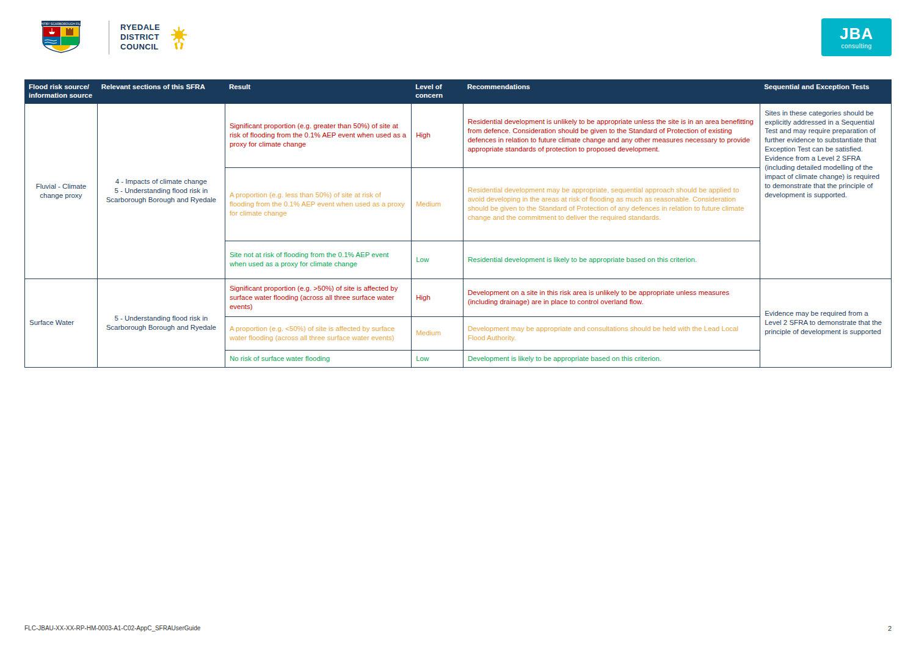WHITBY SCARBOROUGH FILEY
RYEDALE
DISTRICT
COUNCIL
JBA
consulting
| Flood risk source/ information source | Relevant sections of this SFRA | Result | Level of concern | Recommendations | Sequential and Exception Tests |
| --- | --- | --- | --- | --- | --- |
| Fluvial - Climate change proxy | 4 - Impacts of climate change 5 - Understanding flood risk in Scarborough Borough and Ryedale | Significant proportion (e.g. greater than 50%) of site at risk of flooding from the 0.1% AEP event when used as a proxy for climate change | High | Residential development is unlikely to be appropriate unless the site is in an area benefitting from defence. Consideration should be given to the Standard of Protection of existing defences in relation to future climate change and any other measures necessary to provide appropriate standards of protection to proposed development. | Sites in these categories should be explicitly addressed in a Sequential Test and may require preparation of further evidence to substantiate that Exception Test can be satisfied. Evidence from a Level 2 SFRA (including detailed modelling of the impact of climate change) is required to demonstrate that the principle of development is supported. |
| A proportion (e.g. less than 50%) of site at risk of flooding from the 0.1% AEP event when used as a proxy for climate change | Medium | Residential development may be appropriate, sequential approach should be applied to avoid developing in the areas at risk of flooding as much as reasonable. Consideration should be given to the Standard of Protection of any defences in relation to future climate change and the commitment to deliver the required standards. |
| Site not at risk of flooding from the 0.1% AEP event when used as a proxy for climate change | Low | Residential development is likely to be appropriate based on this criterion. |
| Surface Water | 5 - Understanding flood risk in Scarborough Borough and Ryedale | Significant proportion (e.g. >50%) of site is affected by surface water flooding (across all three surface water events) | High | Development on a site in this risk area is unlikely to be appropriate unless measures (including drainage) are in place to control overland flow. | Evidence may be required from a Level 2 SFRA to demonstrate that the principle of development is supported |
| A proportion (e.g. <50%) of site is affected by surface water flooding (across all three surface water events) | Medium | Development may be appropriate and consultations should be held with the Lead Local Flood Authority. |
| No risk of surface water flooding | Low | Development is likely to be appropriate based on this criterion. |
FLC-JBAU-XX-XX-RP-HM-0003-A1-C02-AppC_SFRAUserGuide 2